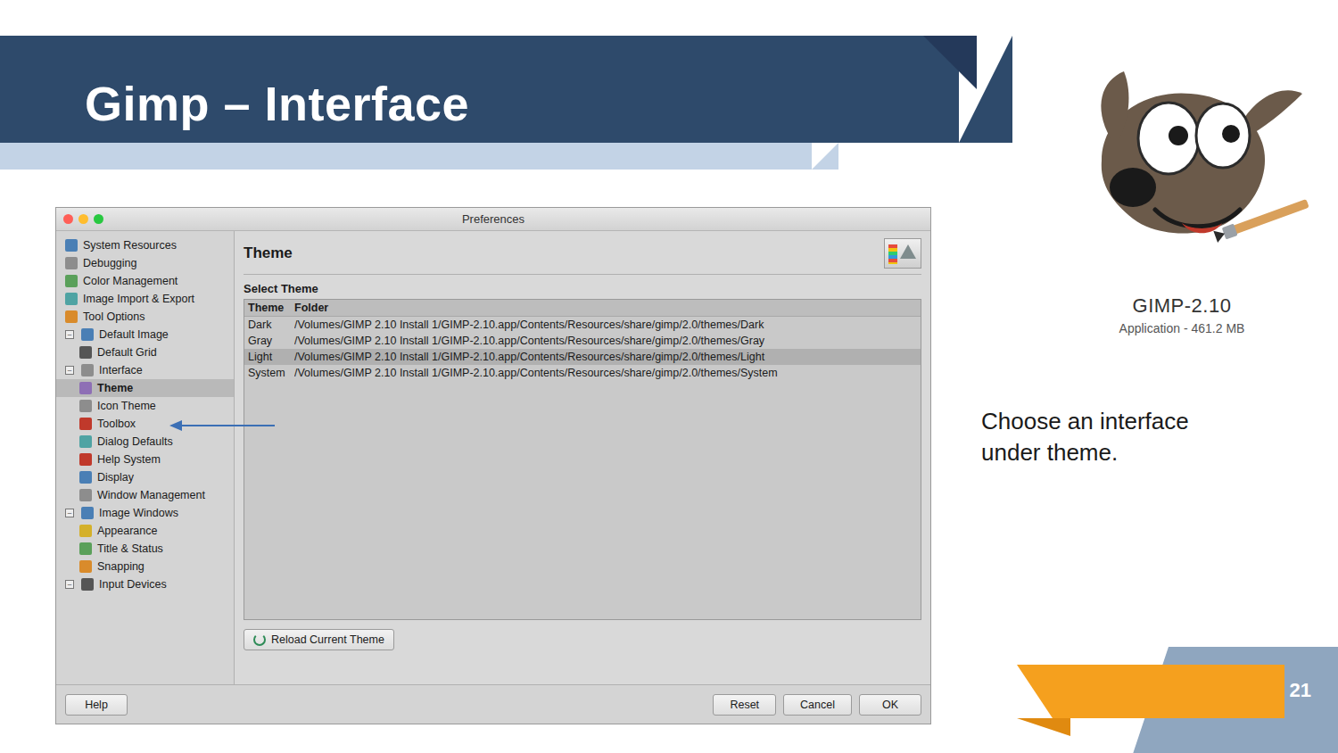Gimp – Interface
Preferences
System Resources
Debugging
Color Management
Image Import & Export
Tool Options
– Default Image
Default Grid
– Interface
Theme
Icon Theme
Toolbox
Dialog Defaults
Help System
Display
Window Management
– Image Windows
Appearance
Title & Status
Snapping
– Input Devices
Theme
Select Theme
Theme
Folder
Dark
/Volumes/GIMP 2.10 Install 1/GIMP-2.10.app/Contents/Resources/share/gimp/2.0/themes/Dark
Gray
/Volumes/GIMP 2.10 Install 1/GIMP-2.10.app/Contents/Resources/share/gimp/2.0/themes/Gray
Light
/Volumes/GIMP 2.10 Install 1/GIMP-2.10.app/Contents/Resources/share/gimp/2.0/themes/Light
System
/Volumes/GIMP 2.10 Install 1/GIMP-2.10.app/Contents/Resources/share/gimp/2.0/themes/System
Reload Current Theme
Help
Reset
Cancel
OK
GIMP-2.10
Application - 461.2 MB
Choose an interface
under theme.
21